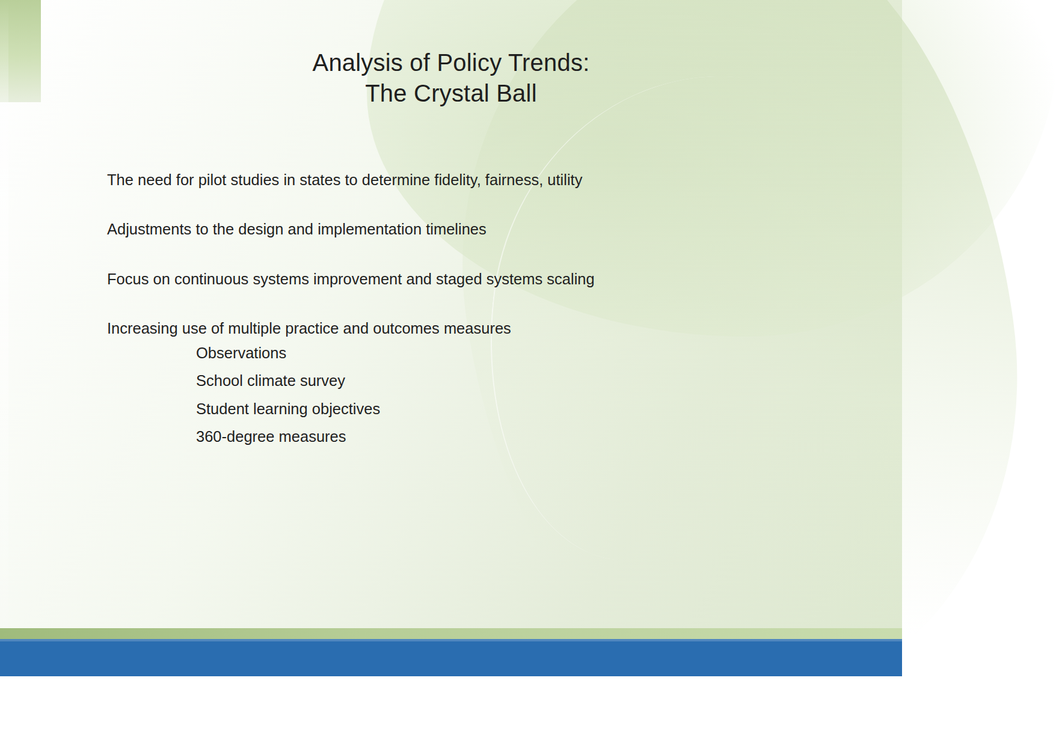Analysis of Policy Trends:
The Crystal Ball
The need for pilot studies in states to determine fidelity, fairness, utility
Adjustments to the design and implementation timelines
Focus on continuous systems improvement and staged systems scaling
Increasing use of multiple practice and outcomes measures
Observations
School climate survey
Student learning objectives
360-degree measures